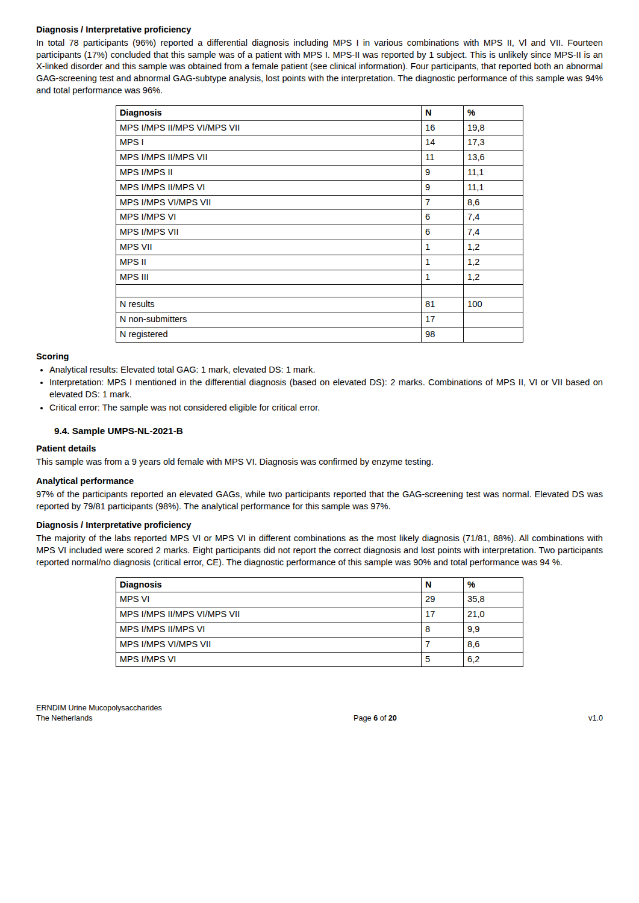Diagnosis / Interpretative proficiency
In total 78 participants (96%) reported a differential diagnosis including MPS I in various combinations with MPS II, Vl and VII. Fourteen participants (17%) concluded that this sample was of a patient with MPS I. MPS-II was reported by 1 subject. This is unlikely since MPS-II is an X-linked disorder and this sample was obtained from a female patient (see clinical information). Four participants, that reported both an abnormal GAG-screening test and abnormal GAG-subtype analysis, lost points with the interpretation. The diagnostic performance of this sample was 94% and total performance was 96%.
| Diagnosis | N | % |
| --- | --- | --- |
| MPS I/MPS II/MPS VI/MPS VII | 16 | 19,8 |
| MPS I | 14 | 17,3 |
| MPS I/MPS II/MPS VII | 11 | 13,6 |
| MPS I/MPS II | 9 | 11,1 |
| MPS I/MPS II/MPS VI | 9 | 11,1 |
| MPS I/MPS VI/MPS VII | 7 | 8,6 |
| MPS I/MPS VI | 6 | 7,4 |
| MPS I/MPS VII | 6 | 7,4 |
| MPS VII | 1 | 1,2 |
| MPS II | 1 | 1,2 |
| MPS III | 1 | 1,2 |
| N results | 81 | 100 |
| N non-submitters | 17 | |
| N registered | 98 | |
Scoring
Analytical results: Elevated total GAG: 1 mark, elevated DS: 1 mark.
Interpretation: MPS I mentioned in the differential diagnosis (based on elevated DS): 2 marks. Combinations of MPS II, VI or VII based on elevated DS: 1 mark.
Critical error: The sample was not considered eligible for critical error.
9.4. Sample UMPS-NL-2021-B
Patient details
This sample was from a 9 years old female with MPS VI. Diagnosis was confirmed by enzyme testing.
Analytical performance
97% of the participants reported an elevated GAGs, while two participants reported that the GAG-screening test was normal. Elevated DS was reported by 79/81 participants (98%). The analytical performance for this sample was 97%.
Diagnosis / Interpretative proficiency
The majority of the labs reported MPS VI or MPS VI in different combinations as the most likely diagnosis (71/81, 88%). All combinations with MPS VI included were scored 2 marks. Eight participants did not report the correct diagnosis and lost points with interpretation. Two participants reported normal/no diagnosis (critical error, CE). The diagnostic performance of this sample was 90% and total performance was 94 %.
| Diagnosis | N | % |
| --- | --- | --- |
| MPS VI | 29 | 35,8 |
| MPS I/MPS II/MPS VI/MPS VII | 17 | 21,0 |
| MPS I/MPS II/MPS VI | 8 | 9,9 |
| MPS I/MPS VI/MPS VII | 7 | 8,6 |
| MPS I/MPS VI | 5 | 6,2 |
ERNDIM Urine Mucopolysaccharides
The Netherlands
Page 6 of 20
v1.0